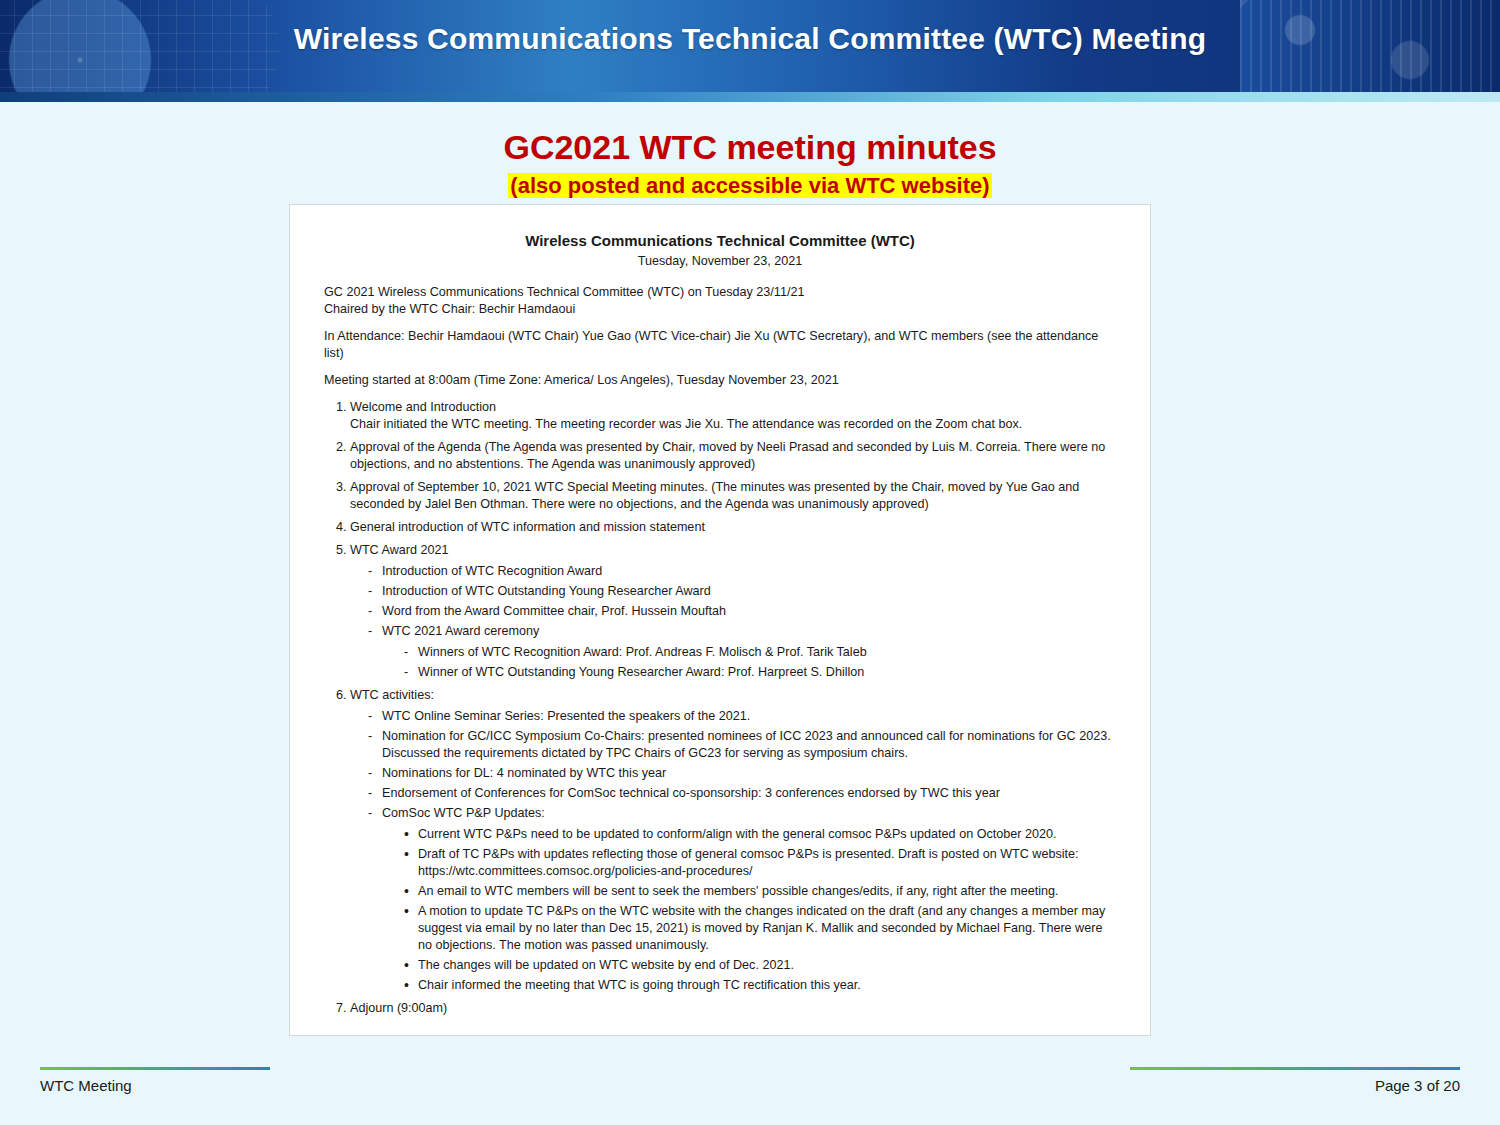Wireless Communications Technical Committee (WTC) Meeting
GC2021 WTC meeting minutes
(also posted and accessible via WTC website)
Wireless Communications Technical Committee (WTC)
Tuesday, November 23, 2021
GC 2021 Wireless Communications Technical Committee (WTC) on Tuesday 23/11/21
Chaired by the WTC Chair: Bechir Hamdaoui
In Attendance: Bechir Hamdaoui (WTC Chair) Yue Gao (WTC Vice-chair) Jie Xu (WTC Secretary), and WTC members (see the attendance list)
Meeting started at 8:00am (Time Zone: America/ Los Angeles), Tuesday November 23, 2021
Welcome and Introduction
Chair initiated the WTC meeting. The meeting recorder was Jie Xu. The attendance was recorded on the Zoom chat box.
Approval of the Agenda (The Agenda was presented by Chair, moved by Neeli Prasad and seconded by Luis M. Correia. There were no objections, and no abstentions. The Agenda was unanimously approved)
Approval of September 10, 2021 WTC Special Meeting minutes. (The minutes was presented by the Chair, moved by Yue Gao and seconded by Jalel Ben Othman. There were no objections, and the Agenda was unanimously approved)
General introduction of WTC information and mission statement
WTC Award 2021
Introduction of WTC Recognition Award
Introduction of WTC Outstanding Young Researcher Award
Word from the Award Committee chair, Prof. Hussein Mouftah
WTC 2021 Award ceremony
Winners of WTC Recognition Award: Prof. Andreas F. Molisch & Prof. Tarik Taleb
Winner of WTC Outstanding Young Researcher Award: Prof. Harpreet S. Dhillon
WTC activities:
WTC Online Seminar Series: Presented the speakers of the 2021.
Nomination for GC/ICC Symposium Co-Chairs: presented nominees of ICC 2023 and announced call for nominations for GC 2023. Discussed the requirements dictated by TPC Chairs of GC23 for serving as symposium chairs.
Nominations for DL: 4 nominated by WTC this year
Endorsement of Conferences for ComSoc technical co-sponsorship: 3 conferences endorsed by TWC this year
ComSoc WTC P&P Updates:
Current WTC P&Ps need to be updated to conform/align with the general comsoc P&Ps updated on October 2020.
Draft of TC P&Ps with updates reflecting those of general comsoc P&Ps is presented. Draft is posted on WTC website: https://wtc.committees.comsoc.org/policies-and-procedures/
An email to WTC members will be sent to seek the members' possible changes/edits, if any, right after the meeting.
A motion to update TC P&Ps on the WTC website with the changes indicated on the draft (and any changes a member may suggest via email by no later than Dec 15, 2021) is moved by Ranjan K. Mallik and seconded by Michael Fang. There were no objections. The motion was passed unanimously.
The changes will be updated on WTC website by end of Dec. 2021.
Chair informed the meeting that WTC is going through TC rectification this year.
Adjourn (9:00am)
WTC Meeting
Page 3 of 20